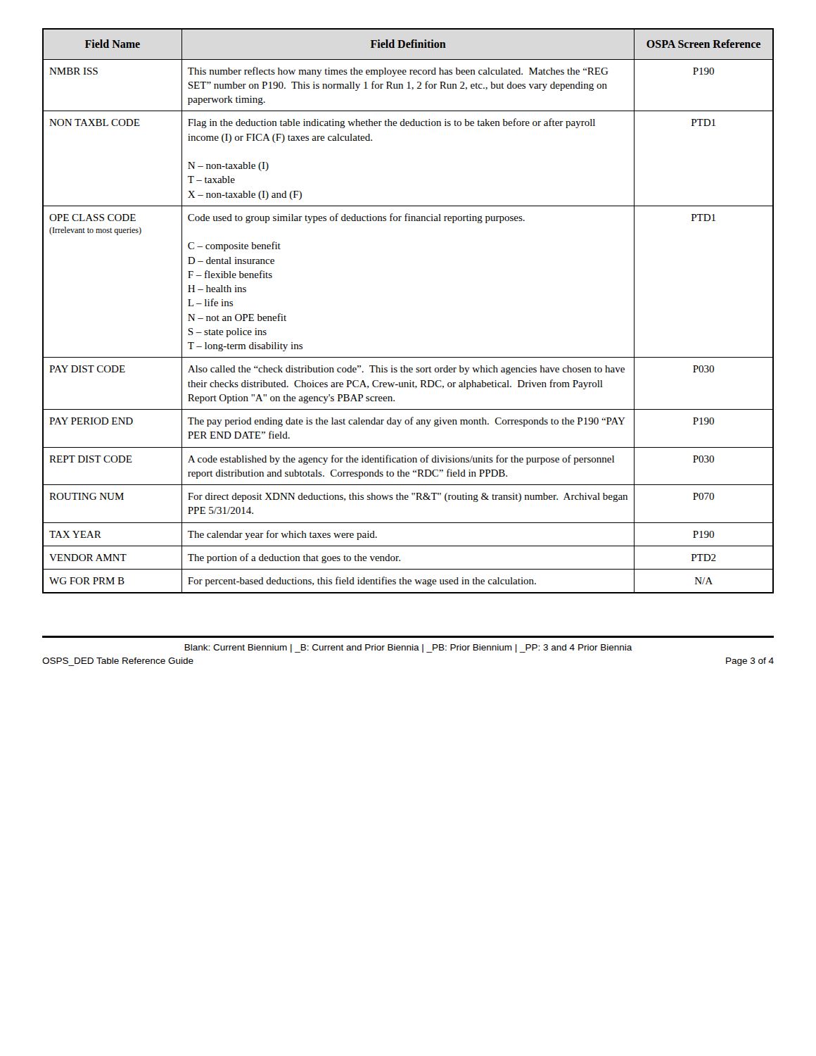| Field Name | Field Definition | OSPA Screen Reference |
| --- | --- | --- |
| NMBR ISS | This number reflects how many times the employee record has been calculated. Matches the “REG SET” number on P190. This is normally 1 for Run 1, 2 for Run 2, etc., but does vary depending on paperwork timing. | P190 |
| NON TAXBL CODE | Flag in the deduction table indicating whether the deduction is to be taken before or after payroll income (I) or FICA (F) taxes are calculated. N – non-taxable (I) T – taxable X – non-taxable (I) and (F) | PTD1 |
| OPE CLASS CODE (Irrelevant to most queries) | Code used to group similar types of deductions for financial reporting purposes. C – composite benefit D – dental insurance F – flexible benefits H – health ins L – life ins N – not an OPE benefit S – state police ins T – long-term disability ins | PTD1 |
| PAY DIST CODE | Also called the “check distribution code”. This is the sort order by which agencies have chosen to have their checks distributed. Choices are PCA, Crew-unit, RDC, or alphabetical. Driven from Payroll Report Option "A" on the agency's PBAP screen. | P030 |
| PAY PERIOD END | The pay period ending date is the last calendar day of any given month. Corresponds to the P190 “PAY PER END DATE” field. | P190 |
| REPT DIST CODE | A code established by the agency for the identification of divisions/units for the purpose of personnel report distribution and subtotals. Corresponds to the “RDC” field in PPDB. | P030 |
| ROUTING NUM | For direct deposit XDNN deductions, this shows the "R&T" (routing & transit) number. Archival began PPE 5/31/2014. | P070 |
| TAX YEAR | The calendar year for which taxes were paid. | P190 |
| VENDOR AMNT | The portion of a deduction that goes to the vendor. | PTD2 |
| WG FOR PRM B | For percent-based deductions, this field identifies the wage used in the calculation. | N/A |
Blank: Current Biennium | _B: Current and Prior Biennia | _PB: Prior Biennium | _PP: 3 and 4 Prior Biennia
OSPS_DED Table Reference Guide Page 3 of 4